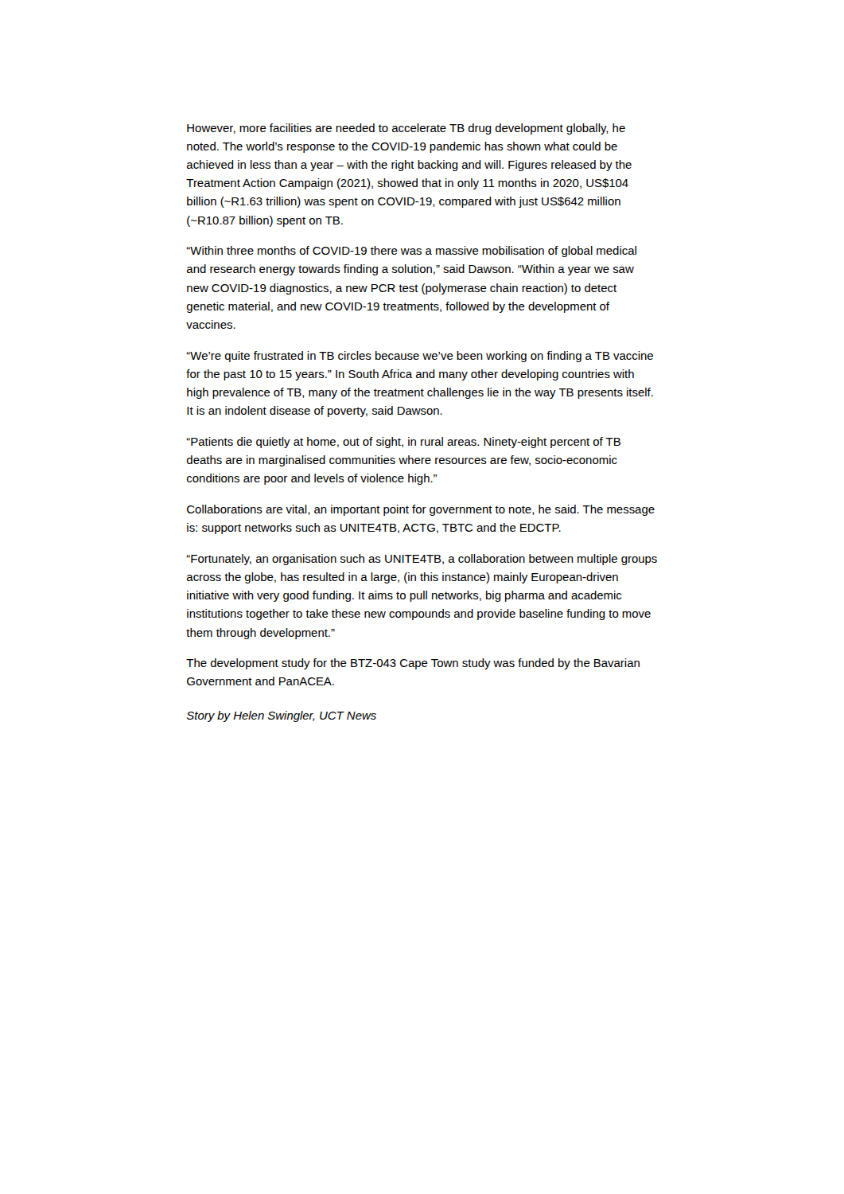However, more facilities are needed to accelerate TB drug development globally, he noted. The world’s response to the COVID-19 pandemic has shown what could be achieved in less than a year – with the right backing and will. Figures released by the Treatment Action Campaign (2021), showed that in only 11 months in 2020, US$104 billion (~R1.63 trillion) was spent on COVID-19, compared with just US$642 million (~R10.87 billion) spent on TB.
“Within three months of COVID-19 there was a massive mobilisation of global medical and research energy towards finding a solution,” said Dawson. “Within a year we saw new COVID-19 diagnostics, a new PCR test (polymerase chain reaction) to detect genetic material, and new COVID-19 treatments, followed by the development of vaccines.
“We’re quite frustrated in TB circles because we’ve been working on finding a TB vaccine for the past 10 to 15 years.” In South Africa and many other developing countries with high prevalence of TB, many of the treatment challenges lie in the way TB presents itself. It is an indolent disease of poverty, said Dawson.
“Patients die quietly at home, out of sight, in rural areas. Ninety-eight percent of TB deaths are in marginalised communities where resources are few, socio-economic conditions are poor and levels of violence high.”
Collaborations are vital, an important point for government to note, he said. The message is: support networks such as UNITE4TB, ACTG, TBTC and the EDCTP.
“Fortunately, an organisation such as UNITE4TB, a collaboration between multiple groups across the globe, has resulted in a large, (in this instance) mainly European-driven initiative with very good funding. It aims to pull networks, big pharma and academic institutions together to take these new compounds and provide baseline funding to move them through development.”
The development study for the BTZ-043 Cape Town study was funded by the Bavarian Government and PanACEA.
Story by Helen Swingler, UCT News